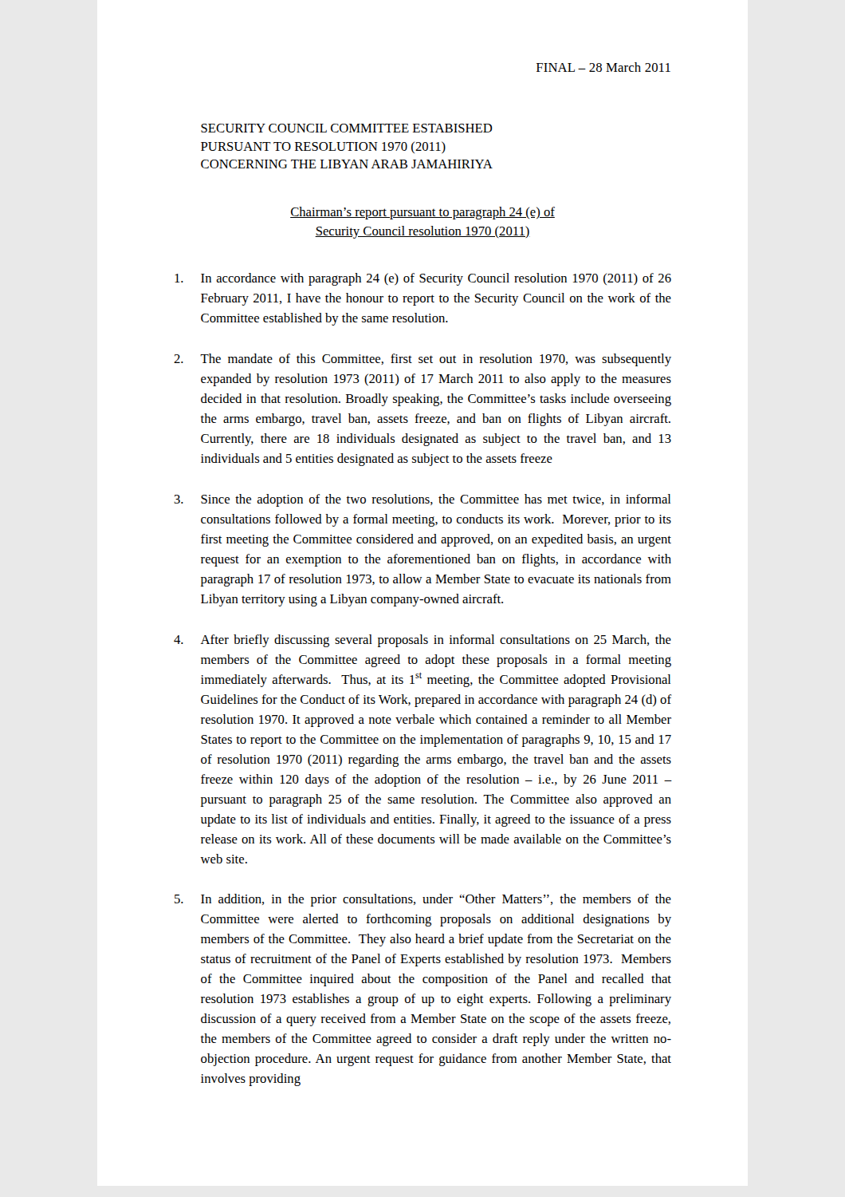FINAL – 28 March 2011
SECURITY COUNCIL COMMITTEE ESTABISHED
PURSUANT TO RESOLUTION 1970 (2011)
CONCERNING THE LIBYAN ARAB JAMAHIRIYA
Chairman’s report pursuant to paragraph 24 (e) of Security Council resolution 1970 (2011)
1. In accordance with paragraph 24 (e) of Security Council resolution 1970 (2011) of 26 February 2011, I have the honour to report to the Security Council on the work of the Committee established by the same resolution.
2. The mandate of this Committee, first set out in resolution 1970, was subsequently expanded by resolution 1973 (2011) of 17 March 2011 to also apply to the measures decided in that resolution. Broadly speaking, the Committee’s tasks include overseeing the arms embargo, travel ban, assets freeze, and ban on flights of Libyan aircraft. Currently, there are 18 individuals designated as subject to the travel ban, and 13 individuals and 5 entities designated as subject to the assets freeze
3. Since the adoption of the two resolutions, the Committee has met twice, in informal consultations followed by a formal meeting, to conducts its work. Morever, prior to its first meeting the Committee considered and approved, on an expedited basis, an urgent request for an exemption to the aforementioned ban on flights, in accordance with paragraph 17 of resolution 1973, to allow a Member State to evacuate its nationals from Libyan territory using a Libyan company-owned aircraft.
4. After briefly discussing several proposals in informal consultations on 25 March, the members of the Committee agreed to adopt these proposals in a formal meeting immediately afterwards. Thus, at its 1st meeting, the Committee adopted Provisional Guidelines for the Conduct of its Work, prepared in accordance with paragraph 24 (d) of resolution 1970. It approved a note verbale which contained a reminder to all Member States to report to the Committee on the implementation of paragraphs 9, 10, 15 and 17 of resolution 1970 (2011) regarding the arms embargo, the travel ban and the assets freeze within 120 days of the adoption of the resolution – i.e., by 26 June 2011 – pursuant to paragraph 25 of the same resolution. The Committee also approved an update to its list of individuals and entities. Finally, it agreed to the issuance of a press release on its work. All of these documents will be made available on the Committee’s web site.
5. In addition, in the prior consultations, under “Other Matters’’, the members of the Committee were alerted to forthcoming proposals on additional designations by members of the Committee. They also heard a brief update from the Secretariat on the status of recruitment of the Panel of Experts established by resolution 1973. Members of the Committee inquired about the composition of the Panel and recalled that resolution 1973 establishes a group of up to eight experts. Following a preliminary discussion of a query received from a Member State on the scope of the assets freeze, the members of the Committee agreed to consider a draft reply under the written no-objection procedure. An urgent request for guidance from another Member State, that involves providing